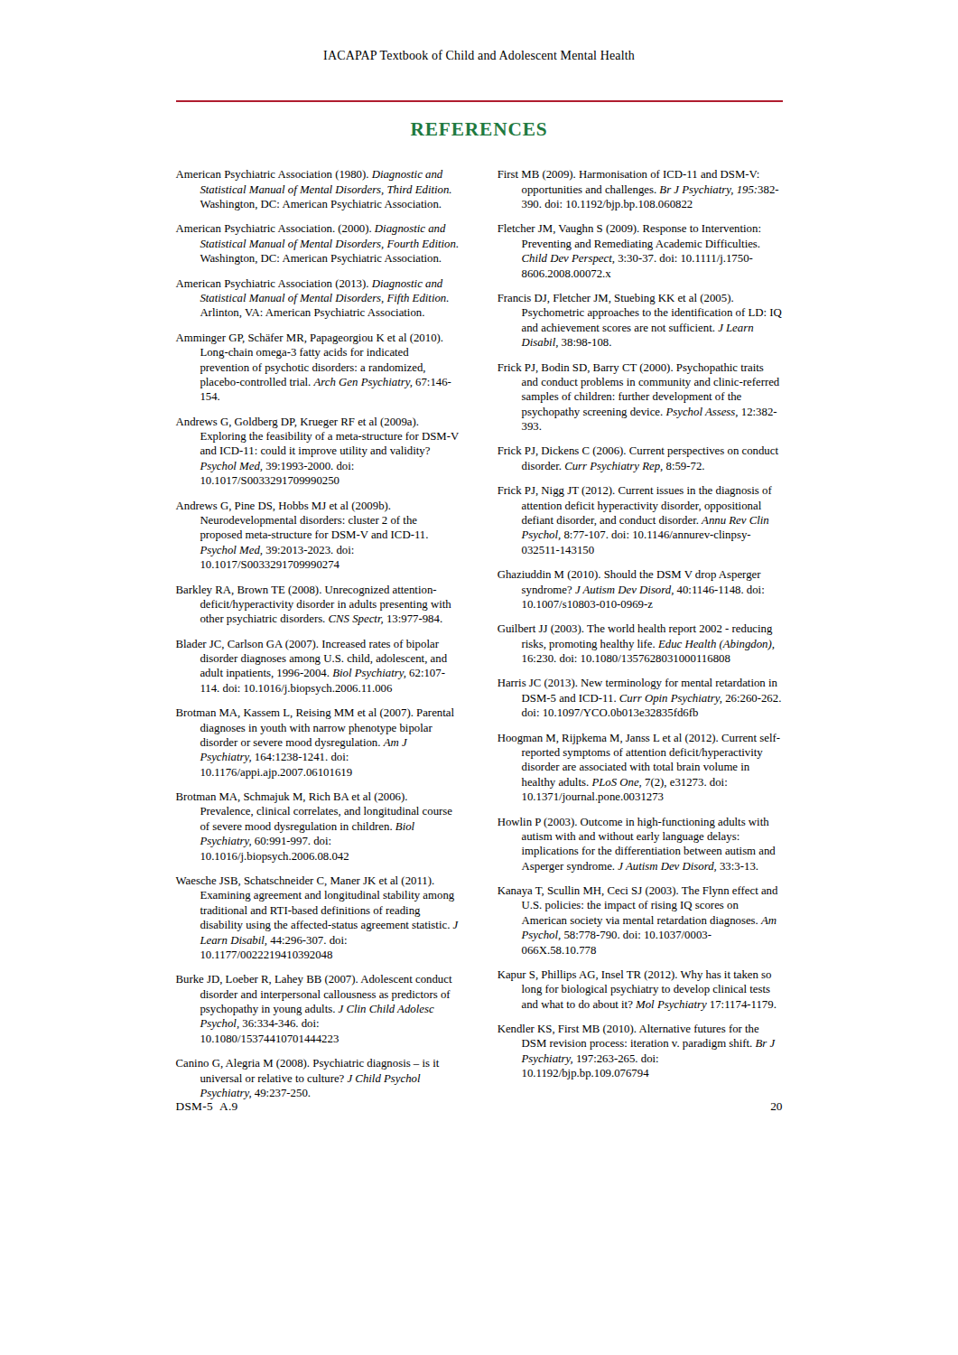IACAPAP Textbook of Child and Adolescent Mental Health
REFERENCES
American Psychiatric Association (1980). Diagnostic and Statistical Manual of Mental Disorders, Third Edition. Washington, DC: American Psychiatric Association.
American Psychiatric Association. (2000). Diagnostic and Statistical Manual of Mental Disorders, Fourth Edition. Washington, DC: American Psychiatric Association.
American Psychiatric Association (2013). Diagnostic and Statistical Manual of Mental Disorders, Fifth Edition. Arlinton, VA: American Psychiatric Association.
Amminger GP, Schäfer MR, Papageorgiou K et al (2010). Long-chain omega-3 fatty acids for indicated prevention of psychotic disorders: a randomized, placebo-controlled trial. Arch Gen Psychiatry, 67:146-154.
Andrews G, Goldberg DP, Krueger RF et al (2009a). Exploring the feasibility of a meta-structure for DSM-V and ICD-11: could it improve utility and validity? Psychol Med, 39:1993-2000. doi: 10.1017/S0033291709990250
Andrews G, Pine DS, Hobbs MJ et al (2009b). Neurodevelopmental disorders: cluster 2 of the proposed meta-structure for DSM-V and ICD-11. Psychol Med, 39:2013-2023. doi: 10.1017/S0033291709990274
Barkley RA, Brown TE (2008). Unrecognized attention-deficit/hyperactivity disorder in adults presenting with other psychiatric disorders. CNS Spectr, 13:977-984.
Blader JC, Carlson GA (2007). Increased rates of bipolar disorder diagnoses among U.S. child, adolescent, and adult inpatients, 1996-2004. Biol Psychiatry, 62:107-114. doi: 10.1016/j.biopsych.2006.11.006
Brotman MA, Kassem L, Reising MM et al (2007). Parental diagnoses in youth with narrow phenotype bipolar disorder or severe mood dysregulation. Am J Psychiatry, 164:1238-1241. doi: 10.1176/appi.ajp.2007.06101619
Brotman MA, Schmajuk M, Rich BA et al (2006). Prevalence, clinical correlates, and longitudinal course of severe mood dysregulation in children. Biol Psychiatry, 60:991-997. doi: 10.1016/j.biopsych.2006.08.042
Waesche JSB, Schatschneider C, Maner JK et al (2011). Examining agreement and longitudinal stability among traditional and RTI-based definitions of reading disability using the affected-status agreement statistic. J Learn Disabil, 44:296-307. doi: 10.1177/0022219410392048
Burke JD, Loeber R, Lahey BB (2007). Adolescent conduct disorder and interpersonal callousness as predictors of psychopathy in young adults. J Clin Child Adolesc Psychol, 36:334-346. doi: 10.1080/15374410701444223
Canino G, Alegria M (2008). Psychiatric diagnosis – is it universal or relative to culture? J Child Psychol Psychiatry, 49:237-250.
First MB (2009). Harmonisation of ICD-11 and DSM-V: opportunities and challenges. Br J Psychiatry, 195: 382-390. doi: 10.1192/bjp.bp.108.060822
Fletcher JM, Vaughn S (2009). Response to Intervention: Preventing and Remediating Academic Difficulties. Child Dev Perspect, 3:30-37. doi: 10.1111/j.1750-8606.2008.00072.x
Francis DJ, Fletcher JM, Stuebing KK et al (2005). Psychometric approaches to the identification of LD: IQ and achievement scores are not sufficient. J Learn Disabil, 38:98-108.
Frick PJ, Bodin SD, Barry CT (2000). Psychopathic traits and conduct problems in community and clinic-referred samples of children: further development of the psychopathy screening device. Psychol Assess, 12:382-393.
Frick PJ, Dickens C (2006). Current perspectives on conduct disorder. Curr Psychiatry Rep, 8:59-72.
Frick PJ, Nigg JT (2012). Current issues in the diagnosis of attention deficit hyperactivity disorder, oppositional defiant disorder, and conduct disorder. Annu Rev Clin Psychol, 8:77-107. doi: 10.1146/annurev-clinpsy-032511-143150
Ghaziuddin M (2010). Should the DSM V drop Asperger syndrome? J Autism Dev Disord, 40:1146-1148. doi: 10.1007/s10803-010-0969-z
Guilbert JJ (2003). The world health report 2002 - reducing risks, promoting healthy life. Educ Health (Abingdon), 16:230. doi: 10.1080/1357628031000116808
Harris JC (2013). New terminology for mental retardation in DSM-5 and ICD-11. Curr Opin Psychiatry, 26:260-262. doi: 10.1097/YCO.0b013e32835fd6fb
Hoogman M, Rijpkema M, Janss L et al (2012). Current self-reported symptoms of attention deficit/hyperactivity disorder are associated with total brain volume in healthy adults. PLoS One, 7(2), e31273. doi: 10.1371/journal.pone.0031273
Howlin P (2003). Outcome in high-functioning adults with autism with and without early language delays: implications for the differentiation between autism and Asperger syndrome. J Autism Dev Disord, 33:3-13.
Kanaya T, Scullin MH, Ceci SJ (2003). The Flynn effect and U.S. policies: the impact of rising IQ scores on American society via mental retardation diagnoses. Am Psychol, 58:778-790. doi: 10.1037/0003-066X.58.10.778
Kapur S, Phillips AG, Insel TR (2012). Why has it taken so long for biological psychiatry to develop clinical tests and what to do about it? Mol Psychiatry 17:1174-1179.
Kendler KS, First MB (2010). Alternative futures for the DSM revision process: iteration v. paradigm shift. Br J Psychiatry, 197:263-265. doi: 10.1192/bjp.bp.109.076794
DSM-5 A.9 20